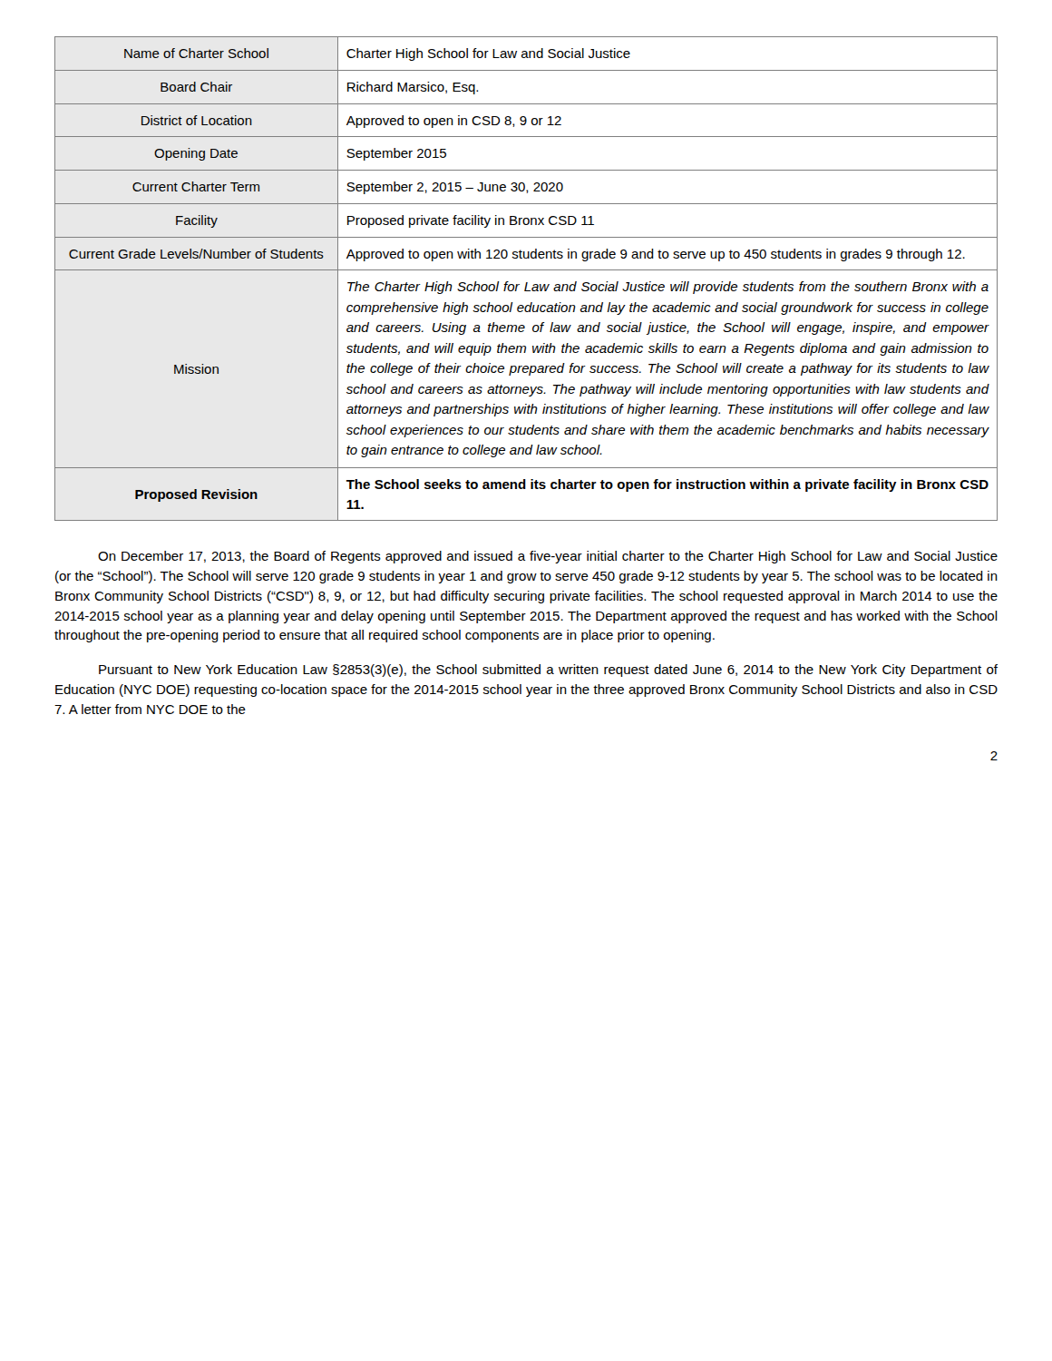| Name of Charter School | Charter High School for Law and Social Justice |
| Board Chair | Richard Marsico, Esq. |
| District of Location | Approved to open in CSD 8, 9 or 12 |
| Opening Date | September 2015 |
| Current Charter Term | September 2, 2015 – June 30, 2020 |
| Facility | Proposed private facility in Bronx CSD 11 |
| Current Grade Levels/Number of Students | Approved to open with 120 students in grade 9 and to serve up to 450 students in grades 9 through 12. |
| Mission | The Charter High School for Law and Social Justice will provide students from the southern Bronx with a comprehensive high school education and lay the academic and social groundwork for success in college and careers. Using a theme of law and social justice, the School will engage, inspire, and empower students, and will equip them with the academic skills to earn a Regents diploma and gain admission to the college of their choice prepared for success. The School will create a pathway for its students to law school and careers as attorneys. The pathway will include mentoring opportunities with law students and attorneys and partnerships with institutions of higher learning. These institutions will offer college and law school experiences to our students and share with them the academic benchmarks and habits necessary to gain entrance to college and law school. |
| Proposed Revision | The School seeks to amend its charter to open for instruction within a private facility in Bronx CSD 11. |
On December 17, 2013, the Board of Regents approved and issued a five-year initial charter to the Charter High School for Law and Social Justice (or the “School”). The School will serve 120 grade 9 students in year 1 and grow to serve 450 grade 9-12 students by year 5. The school was to be located in Bronx Community School Districts (“CSD") 8, 9, or 12, but had difficulty securing private facilities. The school requested approval in March 2014 to use the 2014-2015 school year as a planning year and delay opening until September 2015. The Department approved the request and has worked with the School throughout the pre-opening period to ensure that all required school components are in place prior to opening.
Pursuant to New York Education Law §2853(3)(e), the School submitted a written request dated June 6, 2014 to the New York City Department of Education (NYC DOE) requesting co-location space for the 2014-2015 school year in the three approved Bronx Community School Districts and also in CSD 7. A letter from NYC DOE to the
2